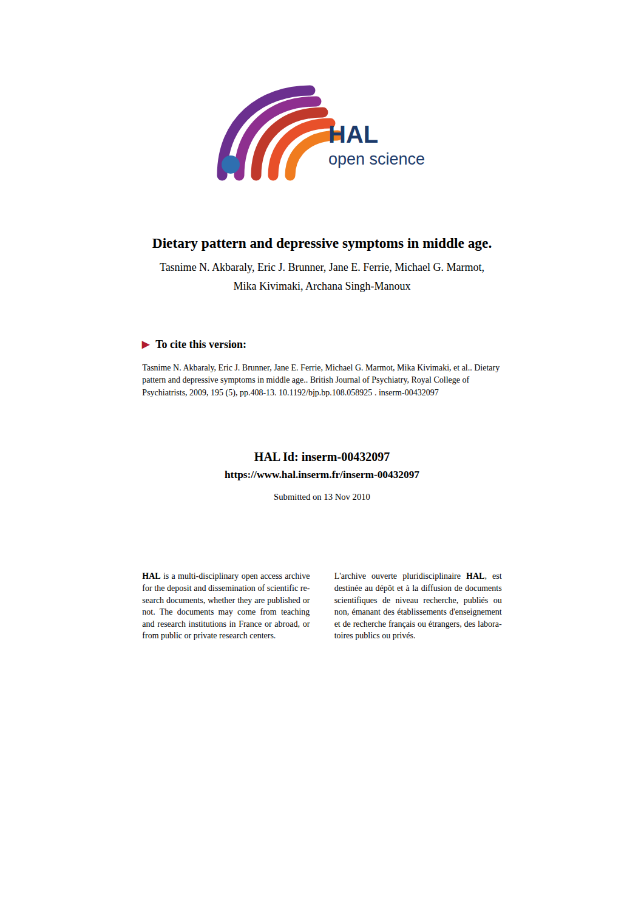HAL open science HAL open science
Dietary pattern and depressive symptoms in middle age.
Tasnime N. Akbaraly, Eric J. Brunner, Jane E. Ferrie, Michael G. Marmot,
Mika Kivimaki, Archana Singh-Manoux
▶ To cite this version:
Tasnime N. Akbaraly, Eric J. Brunner, Jane E. Ferrie, Michael G. Marmot, Mika Kivimaki, et al.. Dietary pattern and depressive symptoms in middle age.. British Journal of Psychiatry, Royal College of Psychiatrists, 2009, 195 (5), pp.408-13. 10.1192/bjp.bp.108.058925 . inserm-00432097
HAL Id: inserm-00432097
https://www.hal.inserm.fr/inserm-00432097
Submitted on 13 Nov 2010
HAL is a multi-disciplinary open access archive for the deposit and dissemination of scientific research documents, whether they are published or not. The documents may come from teaching and research institutions in France or abroad, or from public or private research centers.
L'archive ouverte pluridisciplinaire HAL, est destinée au dépôt et à la diffusion de documents scientifiques de niveau recherche, publiés ou non, émanant des établissements d'enseignement et de recherche français ou étrangers, des laboratoires publics ou privés.